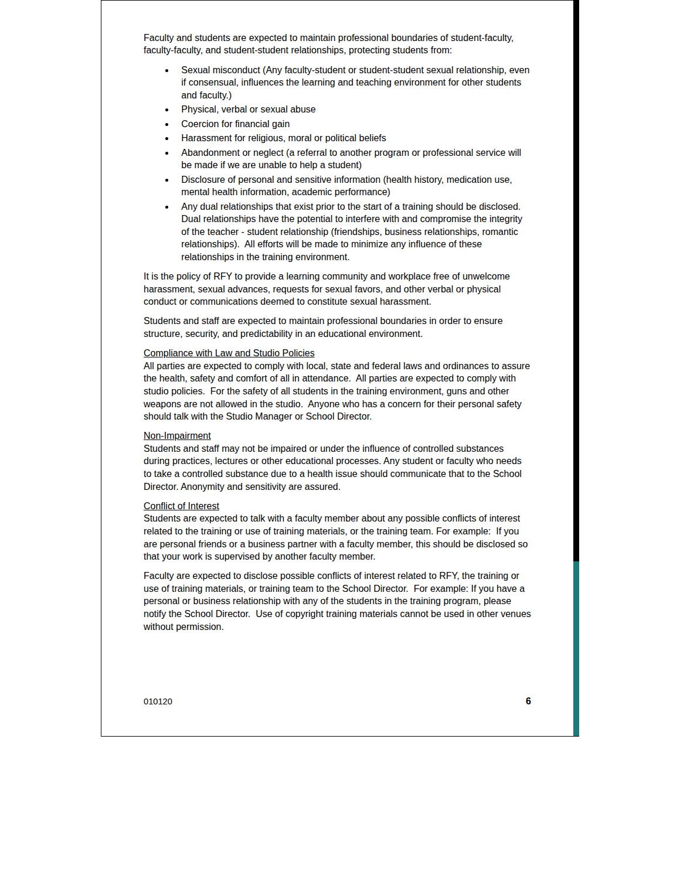Faculty and students are expected to maintain professional boundaries of student-faculty, faculty-faculty, and student-student relationships, protecting students from:
Sexual misconduct (Any faculty-student or student-student sexual relationship, even if consensual, influences the learning and teaching environment for other students and faculty.)
Physical, verbal or sexual abuse
Coercion for financial gain
Harassment for religious, moral or political beliefs
Abandonment or neglect (a referral to another program or professional service will be made if we are unable to help a student)
Disclosure of personal and sensitive information (health history, medication use, mental health information, academic performance)
Any dual relationships that exist prior to the start of a training should be disclosed. Dual relationships have the potential to interfere with and compromise the integrity of the teacher - student relationship (friendships, business relationships, romantic relationships). All efforts will be made to minimize any influence of these relationships in the training environment.
It is the policy of RFY to provide a learning community and workplace free of unwelcome harassment, sexual advances, requests for sexual favors, and other verbal or physical conduct or communications deemed to constitute sexual harassment.
Students and staff are expected to maintain professional boundaries in order to ensure structure, security, and predictability in an educational environment.
Compliance with Law and Studio Policies
All parties are expected to comply with local, state and federal laws and ordinances to assure the health, safety and comfort of all in attendance. All parties are expected to comply with studio policies. For the safety of all students in the training environment, guns and other weapons are not allowed in the studio. Anyone who has a concern for their personal safety should talk with the Studio Manager or School Director.
Non-Impairment
Students and staff may not be impaired or under the influence of controlled substances during practices, lectures or other educational processes. Any student or faculty who needs to take a controlled substance due to a health issue should communicate that to the School Director. Anonymity and sensitivity are assured.
Conflict of Interest
Students are expected to talk with a faculty member about any possible conflicts of interest related to the training or use of training materials, or the training team. For example: If you are personal friends or a business partner with a faculty member, this should be disclosed so that your work is supervised by another faculty member.
Faculty are expected to disclose possible conflicts of interest related to RFY, the training or use of training materials, or training team to the School Director. For example: If you have a personal or business relationship with any of the students in the training program, please notify the School Director. Use of copyright training materials cannot be used in other venues without permission.
010120 6